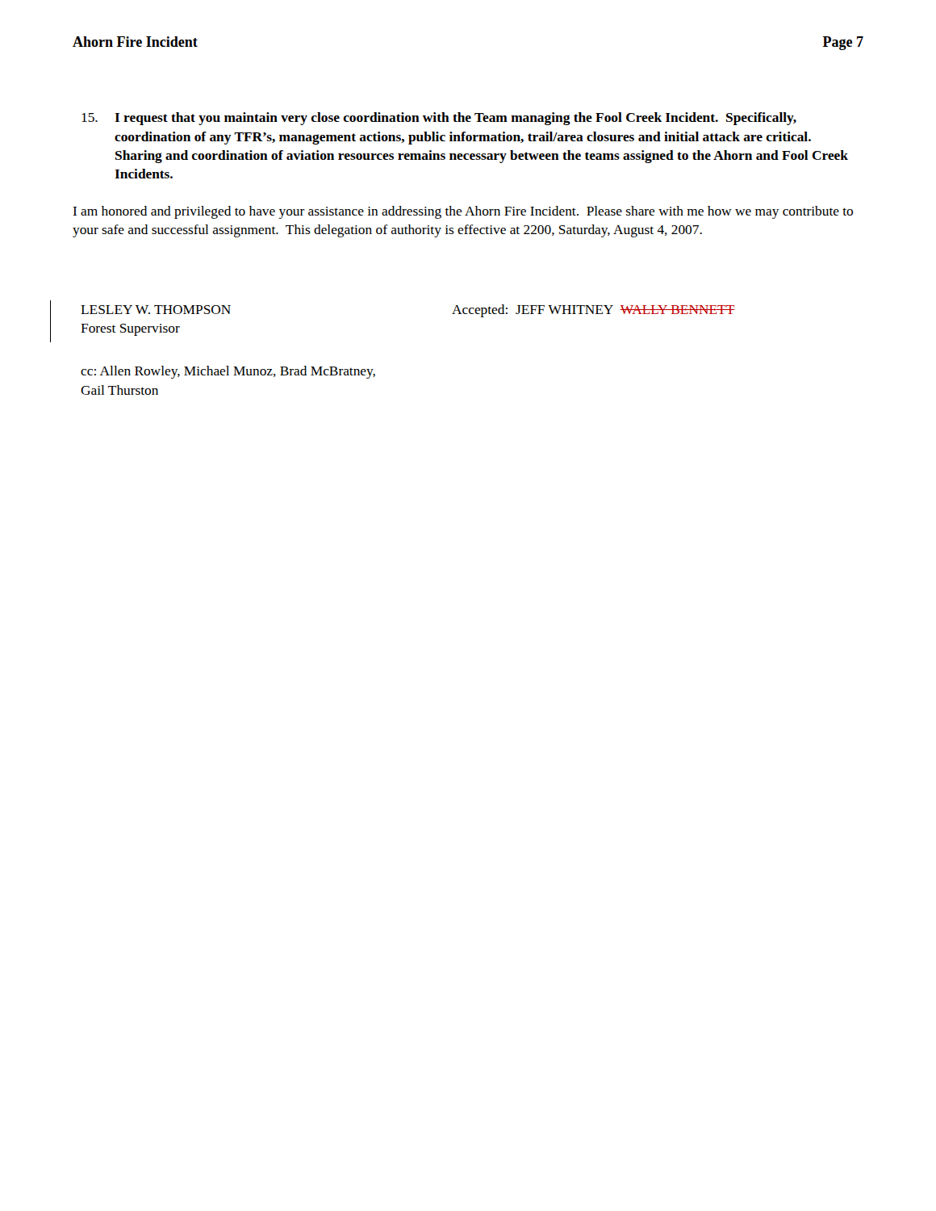Ahorn Fire Incident Page 7
15. I request that you maintain very close coordination with the Team managing the Fool Creek Incident. Specifically, coordination of any TFR’s, management actions, public information, trail/area closures and initial attack are critical. Sharing and coordination of aviation resources remains necessary between the teams assigned to the Ahorn and Fool Creek Incidents.
I am honored and privileged to have your assistance in addressing the Ahorn Fire Incident. Please share with me how we may contribute to your safe and successful assignment. This delegation of authority is effective at 2200, Saturday, August 4, 2007.
LESLEY W. THOMPSON
Forest Supervisor
Accepted: JEFF WHITNEY WALLY BENNETT
cc: Allen Rowley, Michael Munoz, Brad McBratney, Gail Thurston